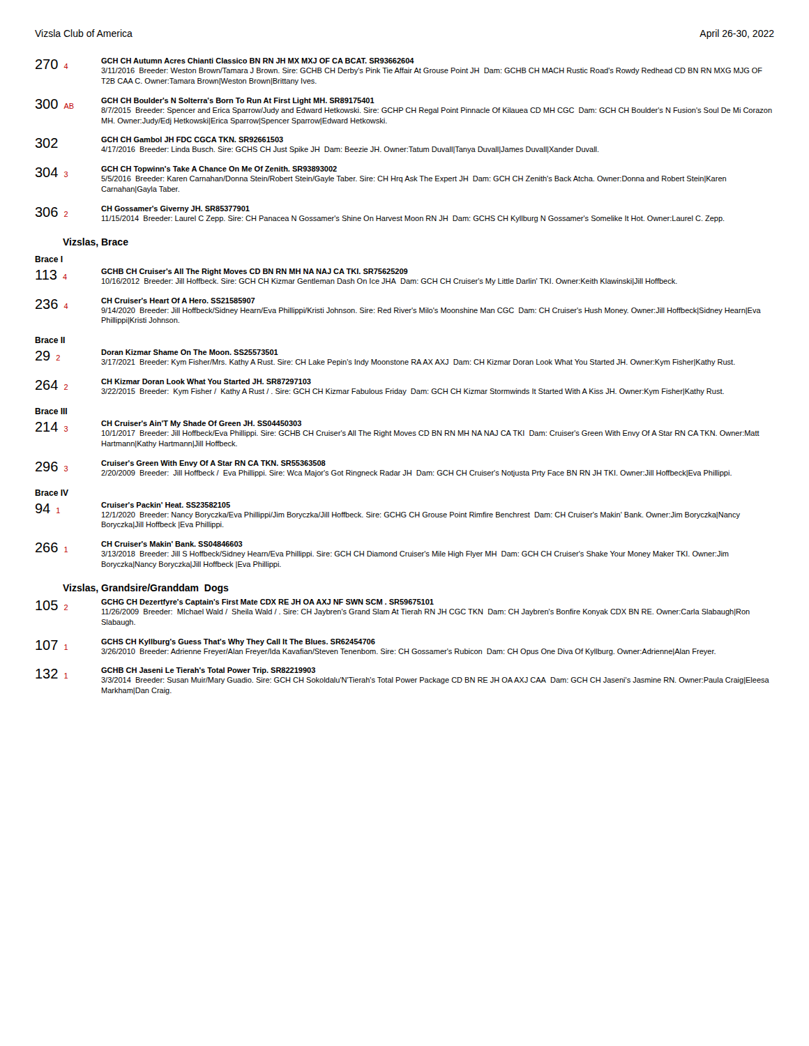Vizsla Club of America
April 26-30, 2022
2704
GCH CH Autumn Acres Chianti Classico BN RN JH MX MXJ OF CA BCAT. SR93662604
3/11/2016 Breeder: Weston Brown/Tamara J Brown. Sire: GCHB CH Derby's Pink Tie Affair At Grouse Point JH Dam: GCHB CH MACH Rustic Road's Rowdy Redhead CD BN RN MXG MJG OF T2B CAA C. Owner:Tamara Brown|Weston Brown|Brittany Ives.
300 AB
GCH CH Boulder's N Solterra's Born To Run At First Light MH. SR89175401
8/7/2015 Breeder: Spencer and Erica Sparrow/Judy and Edward Hetkowski. Sire: GCHP CH Regal Point Pinnacle Of Kilauea CD MH CGC Dam: GCH CH Boulder's N Fusion's Soul De Mi Corazon MH. Owner:Judy/Edj Hetkowski|Erica Sparrow|Spencer Sparrow|Edward Hetkowski.
302
GCH CH Gambol JH FDC CGCA TKN. SR92661503
4/17/2016 Breeder: Linda Busch. Sire: GCHS CH Just Spike JH Dam: Beezie JH. Owner:Tatum Duvall|Tanya Duvall|James Duvall|Xander Duvall.
3043
GCH CH Topwinn's Take A Chance On Me Of Zenith. SR93893002
5/5/2016 Breeder: Karen Carnahan/Donna Stein/Robert Stein/Gayle Taber. Sire: CH Hrq Ask The Expert JH Dam: GCH CH Zenith's Back Atcha. Owner:Donna and Robert Stein|Karen Carnahan|Gayla Taber.
3062
CH Gossamer's Giverny JH. SR85377901
11/15/2014 Breeder: Laurel C Zepp. Sire: CH Panacea N Gossamer's Shine On Harvest Moon RN JH Dam: GCHS CH Kyllburg N Gossamer's Somelike It Hot. Owner:Laurel C. Zepp.
Vizslas, Brace
Brace I
1134
GCHB CH Cruiser's All The Right Moves CD BN RN MH NA NAJ CA TKI. SR75625209
10/16/2012 Breeder: Jill Hoffbeck. Sire: GCH CH Kizmar Gentleman Dash On Ice JHA Dam: GCH CH Cruiser's My Little Darlin' TKI. Owner:Keith Klawinski|Jill Hoffbeck.
2364
CH Cruiser's Heart Of A Hero. SS21585907
9/14/2020 Breeder: Jill Hoffbeck/Sidney Hearn/Eva Phillippi/Kristi Johnson. Sire: Red River's Milo's Moonshine Man CGC Dam: CH Cruiser's Hush Money. Owner:Jill Hoffbeck|Sidney Hearn|Eva Phillippi|Kristi Johnson.
Brace II
292
Doran Kizmar Shame On The Moon. SS25573501
3/17/2021 Breeder: Kym Fisher/Mrs. Kathy A Rust. Sire: CH Lake Pepin's Indy Moonstone RA AX AXJ Dam: CH Kizmar Doran Look What You Started JH. Owner:Kym Fisher|Kathy Rust.
2642
CH Kizmar Doran Look What You Started JH. SR87297103
3/22/2015 Breeder: Kym Fisher / Kathy A Rust / . Sire: GCH CH Kizmar Fabulous Friday Dam: GCH CH Kizmar Stormwinds It Started With A Kiss JH. Owner:Kym Fisher|Kathy Rust.
Brace III
2143
CH Cruiser's Ain'T My Shade Of Green JH. SS04450303
10/1/2017 Breeder: Jill Hoffbeck/Eva Phillippi. Sire: GCHB CH Cruiser's All The Right Moves CD BN RN MH NA NAJ CA TKI Dam: Cruiser's Green With Envy Of A Star RN CA TKN. Owner:Matt Hartmann|Kathy Hartmann|Jill Hoffbeck.
2963
Cruiser's Green With Envy Of A Star RN CA TKN. SR55363508
2/20/2009 Breeder: Jill Hoffbeck / Eva Phillippi. Sire: Wca Major's Got Ringneck Radar JH Dam: GCH CH Cruiser's Notjusta Prty Face BN RN JH TKI. Owner:Jill Hoffbeck|Eva Phillippi.
Brace IV
941
Cruiser's Packin' Heat. SS23582105
12/1/2020 Breeder: Nancy Boryczka/Eva Phillippi/Jim Boryczka/Jill Hoffbeck. Sire: GCHG CH Grouse Point Rimfire Benchrest Dam: CH Cruiser's Makin' Bank. Owner:Jim Boryczka|Nancy Boryczka|Jill Hoffbeck |Eva Phillippi.
2661
CH Cruiser's Makin' Bank. SS04846603
3/13/2018 Breeder: Jill S Hoffbeck/Sidney Hearn/Eva Phillippi. Sire: GCH CH Diamond Cruiser's Mile High Flyer MH Dam: GCH CH Cruiser's Shake Your Money Maker TKI. Owner:Jim Boryczka|Nancy Boryczka|Jill Hoffbeck |Eva Phillippi.
Vizslas, Grandsire/Granddam Dogs
1052
GCHG CH Dezertfyre's Captain's First Mate CDX RE JH OA AXJ NF SWN SCM . SR59675101
11/26/2009 Breeder: MIchael Wald / Sheila Wald / . Sire: CH Jaybren's Grand Slam At Tierah RN JH CGC TKN Dam: CH Jaybren's Bonfire Konyak CDX BN RE. Owner:Carla Slabaugh|Ron Slabaugh.
1071
GCHS CH Kyllburg's Guess That's Why They Call It The Blues. SR62454706
3/26/2010 Breeder: Adrienne Freyer/Alan Freyer/Ida Kavafian/Steven Tenenbom. Sire: CH Gossamer's Rubicon Dam: CH Opus One Diva Of Kyllburg. Owner:Adrienne|Alan Freyer.
1321
GCHB CH Jaseni Le Tierah's Total Power Trip. SR82219903
3/3/2014 Breeder: Susan Muir/Mary Guadio. Sire: GCH CH Sokoldalu'N'Tierah's Total Power Package CD BN RE JH OA AXJ CAA Dam: GCH CH Jaseni's Jasmine RN. Owner:Paula Craig|Eleesa Markham|Dan Craig.